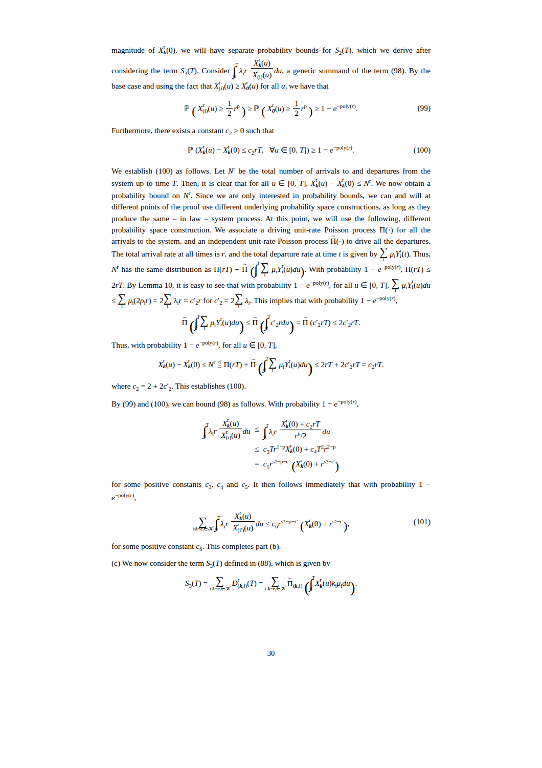magnitude of Xrk(0), we will have separate probability bounds for S 2(T), which we derive after considering the term S 3(T). Consider T∫0 λir Xrk(u) Xr(i)(u) du, a generic summand of the term (98). By the base case and using the fact that Xr(i)(u) ≥ Xr 0(u) for all u, we have that
ℙ ( Xr(i)(u) ≥ 12 rp ) ≥ ℙ ( Xr 0(u) ≥ 12 rp ) ≥ 1 − e−poly(r). (99)
Furthermore, there exists a constant c 2 > 0 such that
ℙ (Xrk(u) − Xrk(0) ≤ c 2 rT, ∀u ∈ [0, T]) ≥ 1 − e−poly(r). (100)
We establish (100) as follows. Let Nr be the total number of arrivals to and departures from the system up to time T. Then, it is clear that for all u ∈ [0, T], Xrk(u) − Xrk(0) ≤ Nr. We now obtain a probability bound on Nr. Since we are only interested in probability bounds, we can and will at different points of the proof use different underlying probability space constructions, as long as they produce the same – in law – system process. At this point, we will use the following, different probability space construction. We associate a driving unit-rate Poisson process Π(·) for all the arrivals to the system, and an independent unit-rate Poisson process ~Π(·) to drive all the departures. The total arrival rate at all times is r, and the total departure rate at time t is given by ∑i μiYri(t). Thus, Nr has the same distribution as Π(rT) + ~Π (T∫0 ∑i μiYri(u)du). With probability 1 − e−poly(r), Π(rT) ≤ 2rT. By Lemma 10, it is easy to see that with probability 1 − e−poly(r), for all u ∈ [0, T], ∑i μiYri(u)du ≤ ∑i μi(2ρir) = 2∑i λir = c′2 r for c′2 = 2∑i λi. This implies that with probability 1 − e−poly(r),
~Π (T∫0 ∑i μiYri(u)du) ≤ ~Π (T∫0 c′2 rdu) = ~Π (c′2 rT) ≤ 2c′2 rT.
Thus, with probability 1 − e−poly(r), for all u ∈ [0, T],
Xrk(u) − Xrk(0) ≤ Nr d= Π(rT) + ~Π (T∫0 ∑i μiYri(u)du) ≤ 2rT + 2c′2 rT = c 2 rT.
where c 2 = 2 + 2c′2. This establishes (100).
By (99) and (100), we can bound (98) as follows. With probability 1 − e−poly(r),
T∫0 λir Xrk(u) Xr(i)(u) du ≤ T∫0 λir Xrk(0) + c 2 rT rp/2 du
≤ c 3 Tr 1−p Xrk(0) + c 4 T 2 r 2−p
= c 5 rs2−p−ε′ (Xrk(0) + rs2−ε′)
for some positive constants c 3, c 4 and c 5. It then follows immediately that with probability 1 − e−poly(r),
∑i:k+ei∈𝒦 T∫0 λir Xrk(u) Xr(i′)(u) du ≤ c 6 rs2−p−ε′ (Xrk(0) + rs2−ε′), (101)
for some positive constant c 6. This completes part (b).
(c) We now consider the term S 3(T) defined in (88), which is given by
S 3(T) = ∑i:k−ei∈𝒦 Dr(k,i)(T) = ∑i:k−ei∈𝒦 ~Π(k,i) (T∫0 Xrk(u)kiμidu).
30